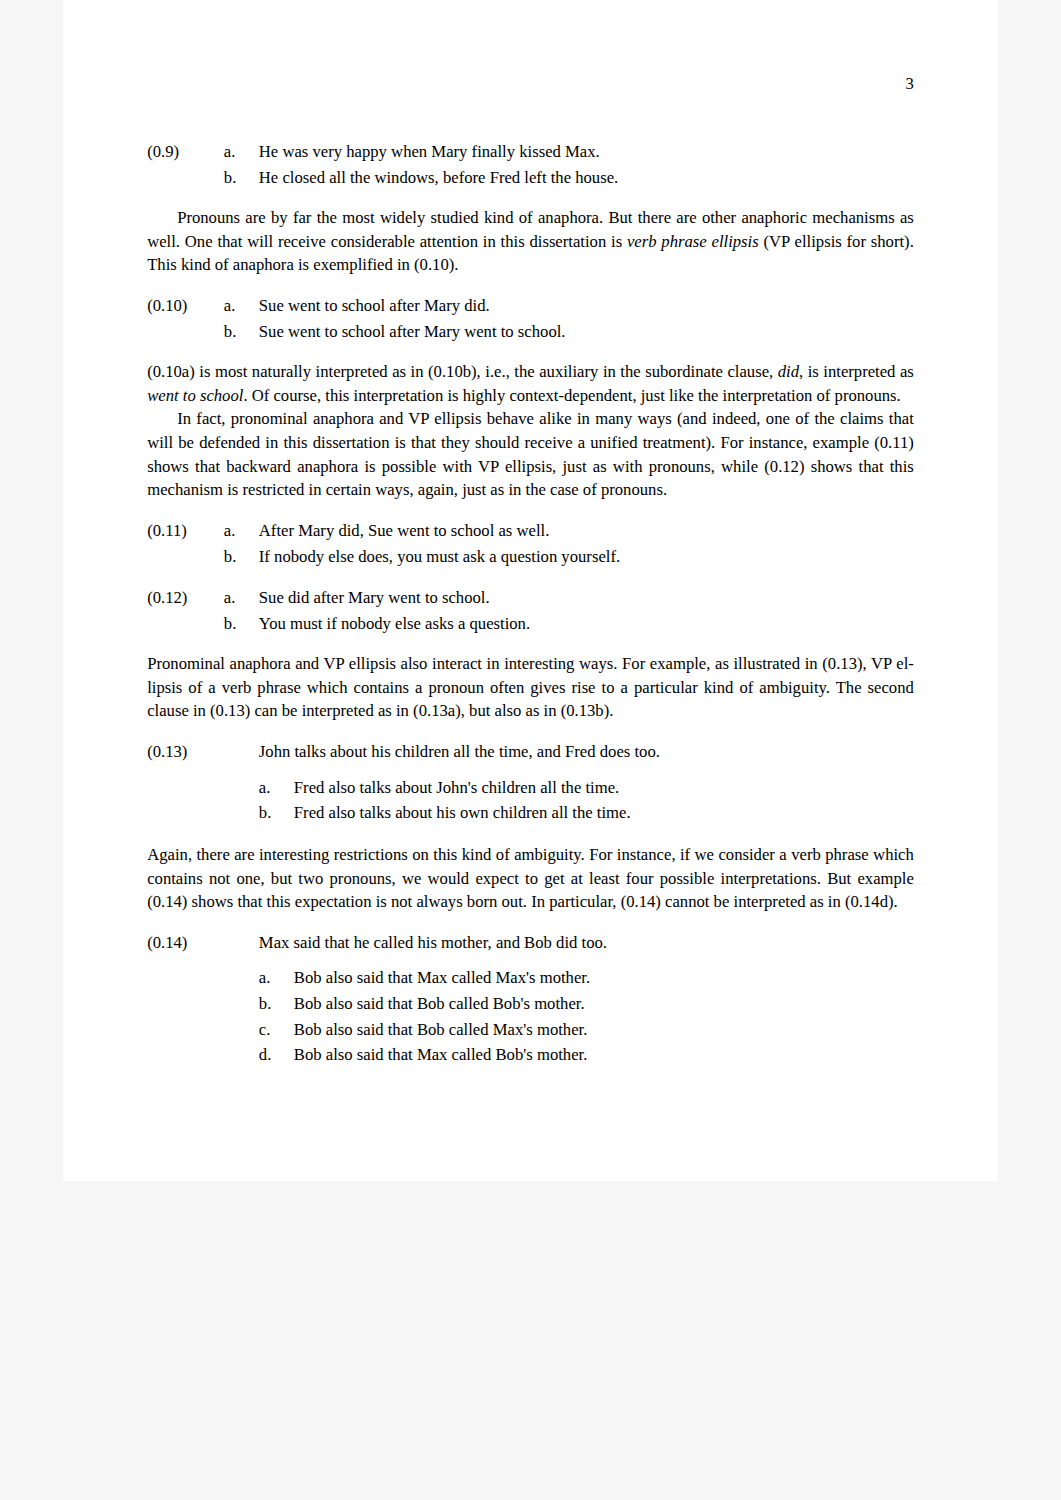3
| (0.9) | a. | He was very happy when Mary finally kissed Max. |
| | b. | He closed all the windows, before Fred left the house. |
Pronouns are by far the most widely studied kind of anaphora. But there are other anaphoric mechanisms as well. One that will receive considerable attention in this dissertation is verb phrase ellipsis (VP ellipsis for short). This kind of anaphora is exemplified in (0.10).
| (0.10) | a. | Sue went to school after Mary did. |
| | b. | Sue went to school after Mary went to school. |
(0.10a) is most naturally interpreted as in (0.10b), i.e., the auxiliary in the subordinate clause, did, is interpreted as went to school. Of course, this interpretation is highly context-dependent, just like the interpretation of pronouns.
In fact, pronominal anaphora and VP ellipsis behave alike in many ways (and indeed, one of the claims that will be defended in this dissertation is that they should receive a unified treatment). For instance, example (0.11) shows that backward anaphora is possible with VP ellipsis, just as with pronouns, while (0.12) shows that this mechanism is restricted in certain ways, again, just as in the case of pronouns.
| (0.11) | a. | After Mary did, Sue went to school as well. |
| | b. | If nobody else does, you must ask a question yourself. |
| (0.12) | a. | Sue did after Mary went to school. |
| | b. | You must if nobody else asks a question. |
Pronominal anaphora and VP ellipsis also interact in interesting ways. For example, as illustrated in (0.13), VP ellipsis of a verb phrase which contains a pronoun often gives rise to a particular kind of ambiguity. The second clause in (0.13) can be interpreted as in (0.13a), but also as in (0.13b).
| (0.13) | | John talks about his children all the time, and Fred does too. |
| | | / a. / Fred also talks about John's children all the time. / / b. / Fred also talks about his own children all the time. / |
Again, there are interesting restrictions on this kind of ambiguity. For instance, if we consider a verb phrase which contains not one, but two pronouns, we would expect to get at least four possible interpretations. But example (0.14) shows that this expectation is not always born out. In particular, (0.14) cannot be interpreted as in (0.14d).
| (0.14) | | Max said that he called his mother, and Bob did too. |
| | | / a. / Bob also said that Max called Max's mother. / / b. / Bob also said that Bob called Bob's mother. / / c. / Bob also said that Bob called Max's mother. / / d. / Bob also said that Max called Bob's mother. / |